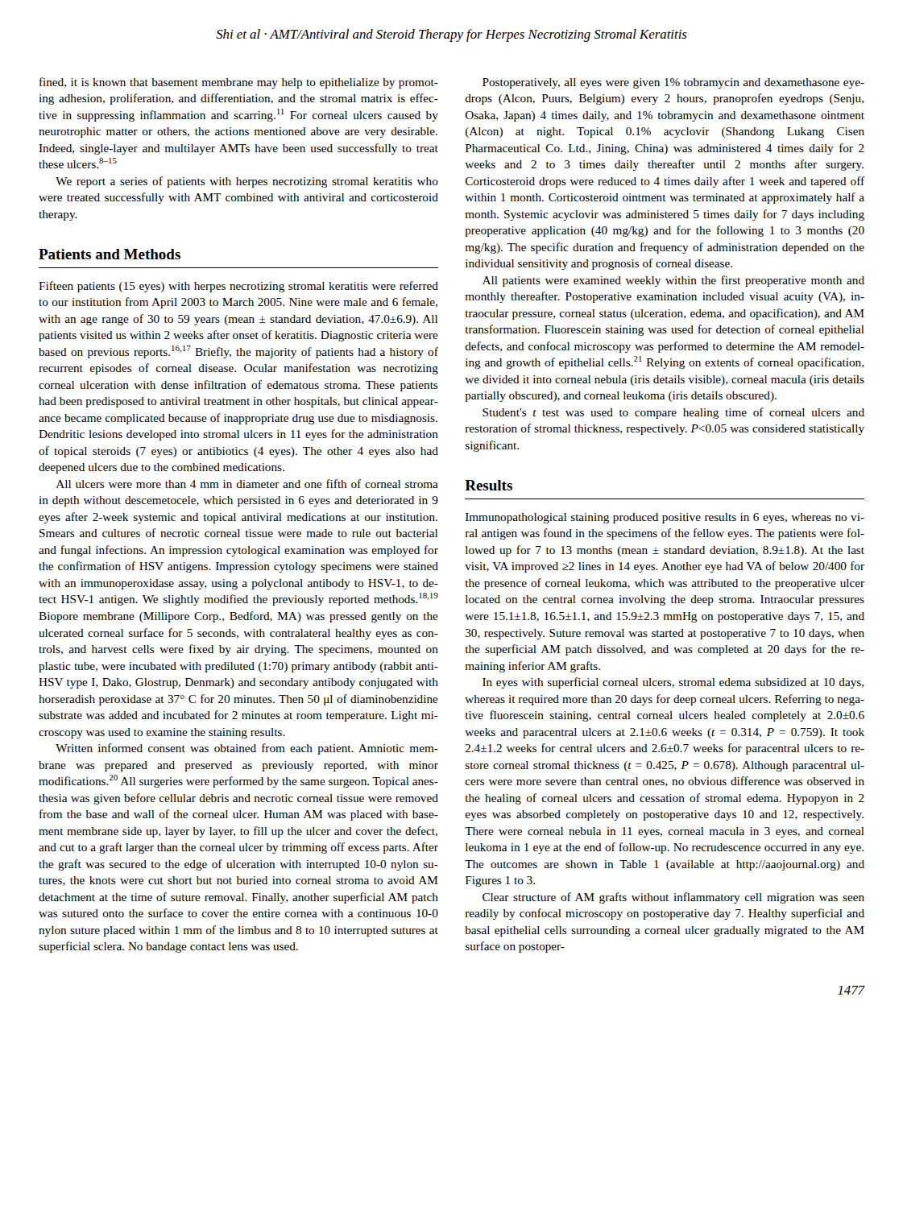Shi et al · AMT/Antiviral and Steroid Therapy for Herpes Necrotizing Stromal Keratitis
fined, it is known that basement membrane may help to epithelialize by promoting adhesion, proliferation, and differentiation, and the stromal matrix is effective in suppressing inflammation and scarring.11 For corneal ulcers caused by neurotrophic matter or others, the actions mentioned above are very desirable. Indeed, single-layer and multilayer AMTs have been used successfully to treat these ulcers.8–15
We report a series of patients with herpes necrotizing stromal keratitis who were treated successfully with AMT combined with antiviral and corticosteroid therapy.
Patients and Methods
Fifteen patients (15 eyes) with herpes necrotizing stromal keratitis were referred to our institution from April 2003 to March 2005. Nine were male and 6 female, with an age range of 30 to 59 years (mean ± standard deviation, 47.0±6.9). All patients visited us within 2 weeks after onset of keratitis. Diagnostic criteria were based on previous reports.16,17 Briefly, the majority of patients had a history of recurrent episodes of corneal disease. Ocular manifestation was necrotizing corneal ulceration with dense infiltration of edematous stroma. These patients had been predisposed to antiviral treatment in other hospitals, but clinical appearance became complicated because of inappropriate drug use due to misdiagnosis. Dendritic lesions developed into stromal ulcers in 11 eyes for the administration of topical steroids (7 eyes) or antibiotics (4 eyes). The other 4 eyes also had deepened ulcers due to the combined medications.
All ulcers were more than 4 mm in diameter and one fifth of corneal stroma in depth without descemetocele, which persisted in 6 eyes and deteriorated in 9 eyes after 2-week systemic and topical antiviral medications at our institution. Smears and cultures of necrotic corneal tissue were made to rule out bacterial and fungal infections. An impression cytological examination was employed for the confirmation of HSV antigens. Impression cytology specimens were stained with an immunoperoxidase assay, using a polyclonal antibody to HSV-1, to detect HSV-1 antigen. We slightly modified the previously reported methods.18,19 Biopore membrane (Millipore Corp., Bedford, MA) was pressed gently on the ulcerated corneal surface for 5 seconds, with contralateral healthy eyes as controls, and harvest cells were fixed by air drying. The specimens, mounted on plastic tube, were incubated with prediluted (1:70) primary antibody (rabbit anti-HSV type I, Dako, Glostrup, Denmark) and secondary antibody conjugated with horseradish peroxidase at 37° C for 20 minutes. Then 50 μl of diaminobenzidine substrate was added and incubated for 2 minutes at room temperature. Light microscopy was used to examine the staining results.
Written informed consent was obtained from each patient. Amniotic membrane was prepared and preserved as previously reported, with minor modifications.20 All surgeries were performed by the same surgeon. Topical anesthesia was given before cellular debris and necrotic corneal tissue were removed from the base and wall of the corneal ulcer. Human AM was placed with basement membrane side up, layer by layer, to fill up the ulcer and cover the defect, and cut to a graft larger than the corneal ulcer by trimming off excess parts. After the graft was secured to the edge of ulceration with interrupted 10-0 nylon sutures, the knots were cut short but not buried into corneal stroma to avoid AM detachment at the time of suture removal. Finally, another superficial AM patch was sutured onto the surface to cover the entire cornea with a continuous 10-0 nylon suture placed within 1 mm of the limbus and 8 to 10 interrupted sutures at superficial sclera. No bandage contact lens was used.
Postoperatively, all eyes were given 1% tobramycin and dexamethasone eyedrops (Alcon, Puurs, Belgium) every 2 hours, pranoprofen eyedrops (Senju, Osaka, Japan) 4 times daily, and 1% tobramycin and dexamethasone ointment (Alcon) at night. Topical 0.1% acyclovir (Shandong Lukang Cisen Pharmaceutical Co. Ltd., Jining, China) was administered 4 times daily for 2 weeks and 2 to 3 times daily thereafter until 2 months after surgery. Corticosteroid drops were reduced to 4 times daily after 1 week and tapered off within 1 month. Corticosteroid ointment was terminated at approximately half a month. Systemic acyclovir was administered 5 times daily for 7 days including preoperative application (40 mg/kg) and for the following 1 to 3 months (20 mg/kg). The specific duration and frequency of administration depended on the individual sensitivity and prognosis of corneal disease.
All patients were examined weekly within the first preoperative month and monthly thereafter. Postoperative examination included visual acuity (VA), intraocular pressure, corneal status (ulceration, edema, and opacification), and AM transformation. Fluorescein staining was used for detection of corneal epithelial defects, and confocal microscopy was performed to determine the AM remodeling and growth of epithelial cells.21 Relying on extents of corneal opacification, we divided it into corneal nebula (iris details visible), corneal macula (iris details partially obscured), and corneal leukoma (iris details obscured).
Student's t test was used to compare healing time of corneal ulcers and restoration of stromal thickness, respectively. P<0.05 was considered statistically significant.
Results
Immunopathological staining produced positive results in 6 eyes, whereas no viral antigen was found in the specimens of the fellow eyes. The patients were followed up for 7 to 13 months (mean ± standard deviation, 8.9±1.8). At the last visit, VA improved ≥2 lines in 14 eyes. Another eye had VA of below 20/400 for the presence of corneal leukoma, which was attributed to the preoperative ulcer located on the central cornea involving the deep stroma. Intraocular pressures were 15.1±1.8, 16.5±1.1, and 15.9±2.3 mmHg on postoperative days 7, 15, and 30, respectively. Suture removal was started at postoperative 7 to 10 days, when the superficial AM patch dissolved, and was completed at 20 days for the remaining inferior AM grafts.
In eyes with superficial corneal ulcers, stromal edema subsidized at 10 days, whereas it required more than 20 days for deep corneal ulcers. Referring to negative fluorescein staining, central corneal ulcers healed completely at 2.0±0.6 weeks and paracentral ulcers at 2.1±0.6 weeks (t = 0.314, P = 0.759). It took 2.4±1.2 weeks for central ulcers and 2.6±0.7 weeks for paracentral ulcers to restore corneal stromal thickness (t = 0.425, P = 0.678). Although paracentral ulcers were more severe than central ones, no obvious difference was observed in the healing of corneal ulcers and cessation of stromal edema. Hypopyon in 2 eyes was absorbed completely on postoperative days 10 and 12, respectively. There were corneal nebula in 11 eyes, corneal macula in 3 eyes, and corneal leukoma in 1 eye at the end of follow-up. No recrudescence occurred in any eye. The outcomes are shown in Table 1 (available at http://aaojournal.org) and Figures 1 to 3.
Clear structure of AM grafts without inflammatory cell migration was seen readily by confocal microscopy on postoperative day 7. Healthy superficial and basal epithelial cells surrounding a corneal ulcer gradually migrated to the AM surface on postoper-
1477